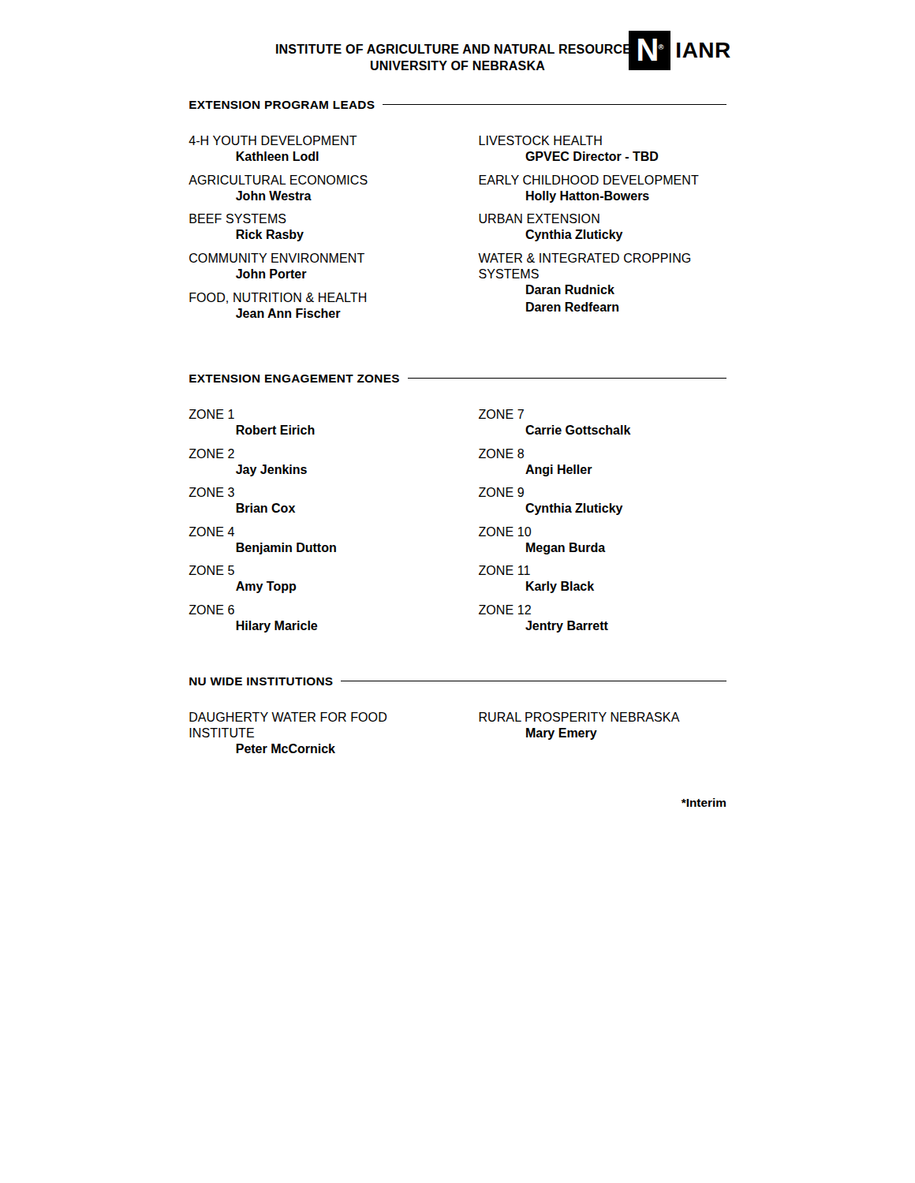N® IANR
INSTITUTE OF AGRICULTURE AND NATURAL RESOURCES
UNIVERSITY OF NEBRASKA
EXTENSION PROGRAM LEADS
4-H YOUTH DEVELOPMENT
Kathleen Lodl
AGRICULTURAL ECONOMICS
John Westra
BEEF SYSTEMS
Rick Rasby
COMMUNITY ENVIRONMENT
John Porter
FOOD, NUTRITION & HEALTH
Jean Ann Fischer
LIVESTOCK HEALTH
GPVEC Director - TBD
EARLY CHILDHOOD DEVELOPMENT
Holly Hatton-Bowers
URBAN EXTENSION
Cynthia Zluticky
WATER & INTEGRATED CROPPING SYSTEMS
Daran Rudnick
Daren Redfearn
EXTENSION ENGAGEMENT ZONES
ZONE 1
Robert Eirich
ZONE 2
Jay Jenkins
ZONE 3
Brian Cox
ZONE 4
Benjamin Dutton
ZONE 5
Amy Topp
ZONE 6
Hilary Maricle
ZONE 7
Carrie Gottschalk
ZONE 8
Angi Heller
ZONE 9
Cynthia Zluticky
ZONE 10
Megan Burda
ZONE 11
Karly Black
ZONE 12
Jentry Barrett
NU WIDE INSTITUTIONS
DAUGHERTY WATER FOR FOOD INSTITUTE
Peter McCornick
RURAL PROSPERITY NEBRASKA
Mary Emery
*Interim